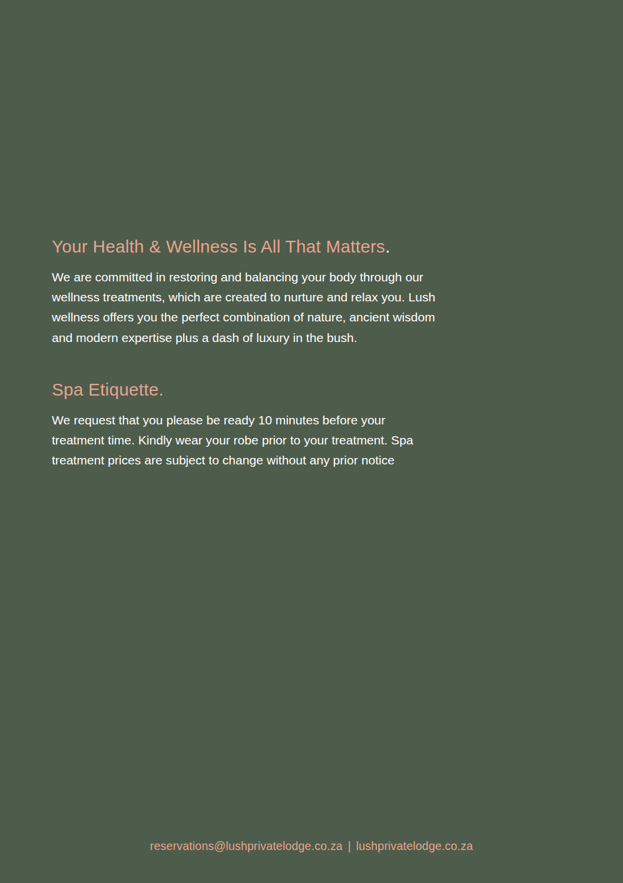Your Health & Wellness Is All That Matters.
We are committed in restoring and balancing your body through our wellness treatments, which are created to nurture and relax you. Lush wellness offers you the perfect combination of nature, ancient wisdom and modern expertise plus a dash of luxury in the bush.
Spa Etiquette.
We request that you please be ready 10 minutes before your treatment time. Kindly wear your robe prior to your treatment. Spa treatment prices are subject to change without any prior notice
reservations@lushprivatelodge.co.za|lushprivatelodge.co.za